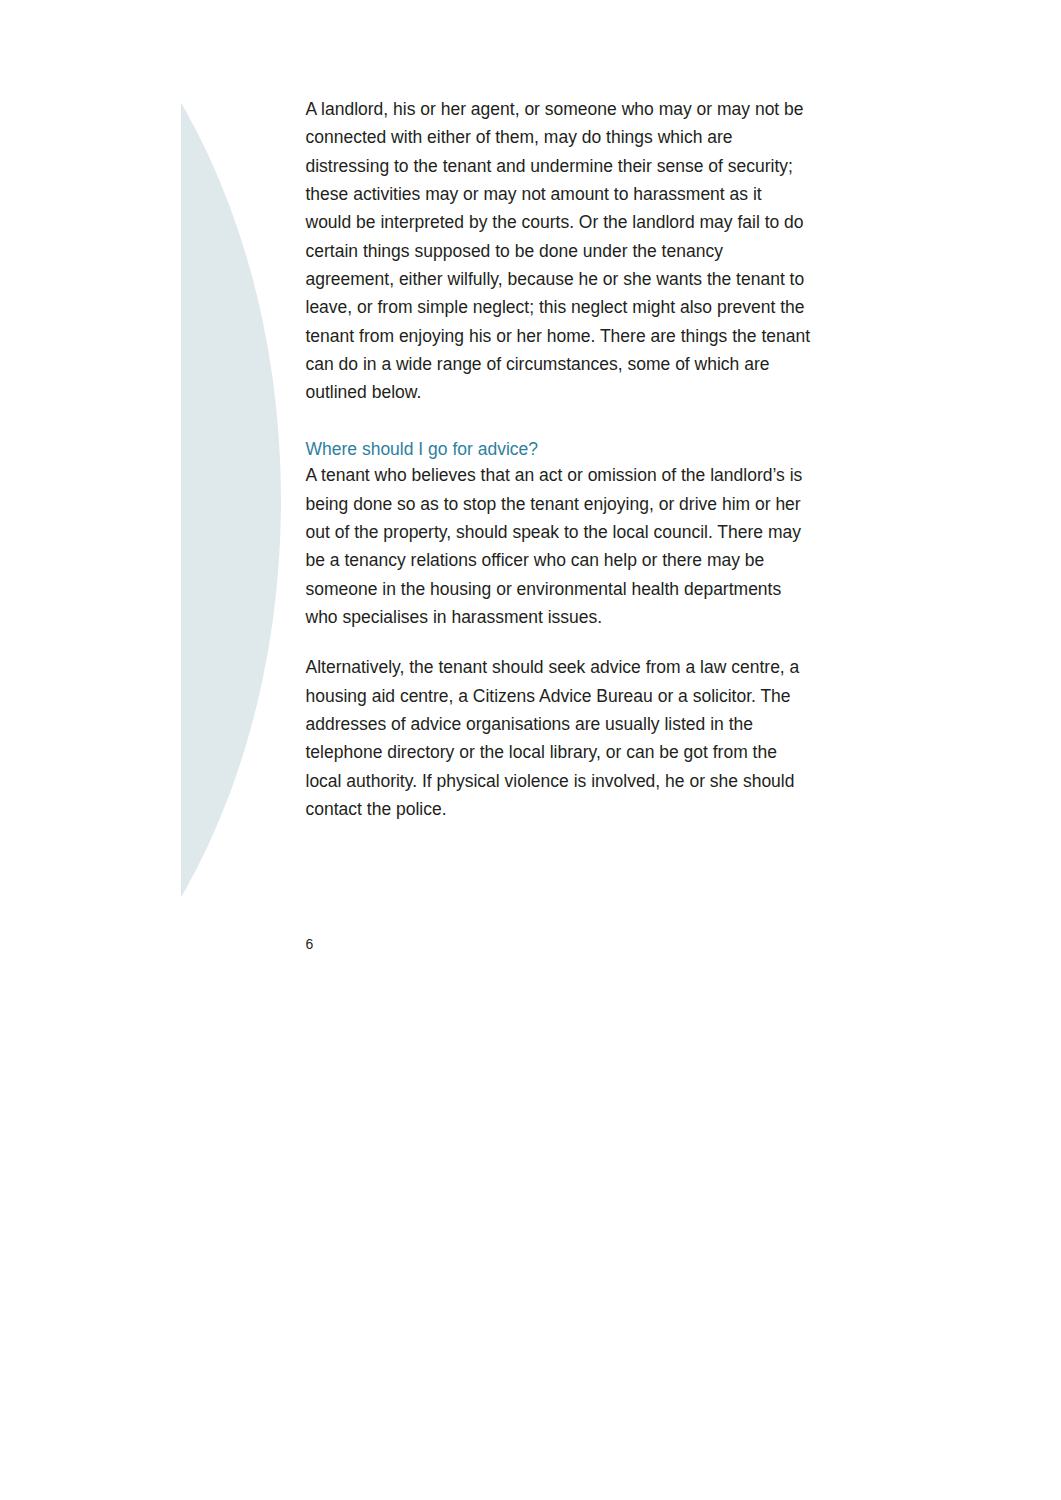A landlord, his or her agent, or someone who may or may not be connected with either of them, may do things which are distressing to the tenant and undermine their sense of security; these activities may or may not amount to harassment as it would be interpreted by the courts. Or the landlord may fail to do certain things supposed to be done under the tenancy agreement, either wilfully, because he or she wants the tenant to leave, or from simple neglect; this neglect might also prevent the tenant from enjoying his or her home. There are things the tenant can do in a wide range of circumstances, some of which are outlined below.
Where should I go for advice?
A tenant who believes that an act or omission of the landlord’s is being done so as to stop the tenant enjoying, or drive him or her out of the property, should speak to the local council. There may be a tenancy relations officer who can help or there may be someone in the housing or environmental health departments who specialises in harassment issues.
Alternatively, the tenant should seek advice from a law centre, a housing aid centre, a Citizens Advice Bureau or a solicitor. The addresses of advice organisations are usually listed in the telephone directory or the local library, or can be got from the local authority. If physical violence is involved, he or she should contact the police.
6